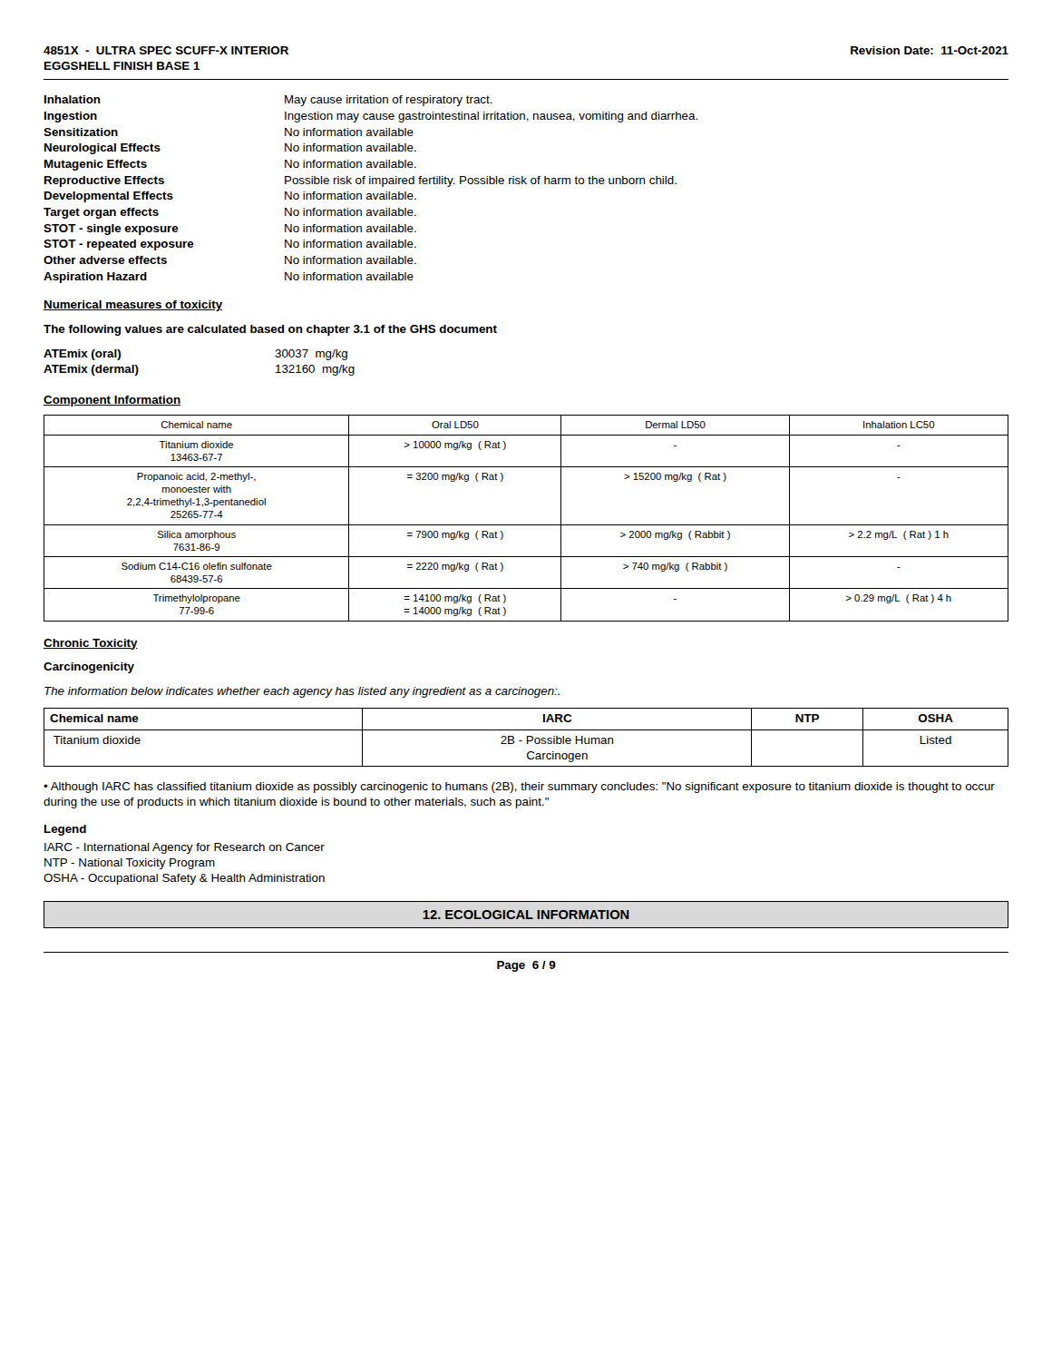4851X - ULTRA SPEC SCUFF-X INTERIOR
EGGSHELL FINISH BASE 1
Revision Date: 11-Oct-2021
| Inhalation | May cause irritation of respiratory tract. |
| Ingestion | Ingestion may cause gastrointestinal irritation, nausea, vomiting and diarrhea. |
| Sensitization | No information available |
| Neurological Effects | No information available. |
| Mutagenic Effects | No information available. |
| Reproductive Effects | Possible risk of impaired fertility. Possible risk of harm to the unborn child. |
| Developmental Effects | No information available. |
| Target organ effects | No information available. |
| STOT - single exposure | No information available. |
| STOT - repeated exposure | No information available. |
| Other adverse effects | No information available. |
| Aspiration Hazard | No information available |
Numerical measures of toxicity
The following values are calculated based on chapter 3.1 of the GHS document
| ATEmix (oral) | 30037 mg/kg |
| ATEmix (dermal) | 132160 mg/kg |
Component Information
| Chemical name | Oral LD50 | Dermal LD50 | Inhalation LC50 |
| --- | --- | --- | --- |
| Titanium dioxide 13463-67-7 | > 10000 mg/kg ( Rat ) | - | - |
| Propanoic acid, 2-methyl-, monoester with 2,2,4-trimethyl-1,3-pentanediol 25265-77-4 | = 3200 mg/kg ( Rat ) | > 15200 mg/kg ( Rat ) | - |
| Silica amorphous 7631-86-9 | = 7900 mg/kg ( Rat ) | > 2000 mg/kg ( Rabbit ) | > 2.2 mg/L ( Rat ) 1 h |
| Sodium C14-C16 olefin sulfonate 68439-57-6 | = 2220 mg/kg ( Rat ) | > 740 mg/kg ( Rabbit ) | - |
| Trimethylolpropane 77-99-6 | = 14100 mg/kg ( Rat ) = 14000 mg/kg ( Rat ) | - | > 0.29 mg/L ( Rat ) 4 h |
Chronic Toxicity
Carcinogenicity
The information below indicates whether each agency has listed any ingredient as a carcinogen:.
| Chemical name | IARC | NTP | OSHA |
| --- | --- | --- | --- |
| Titanium dioxide | 2B - Possible Human Carcinogen | | Listed |
• Although IARC has classified titanium dioxide as possibly carcinogenic to humans (2B), their summary concludes: "No significant exposure to titanium dioxide is thought to occur during the use of products in which titanium dioxide is bound to other materials, such as paint."
Legend
IARC - International Agency for Research on Cancer
NTP - National Toxicity Program
OSHA - Occupational Safety & Health Administration
12. ECOLOGICAL INFORMATION
Page 6 / 9